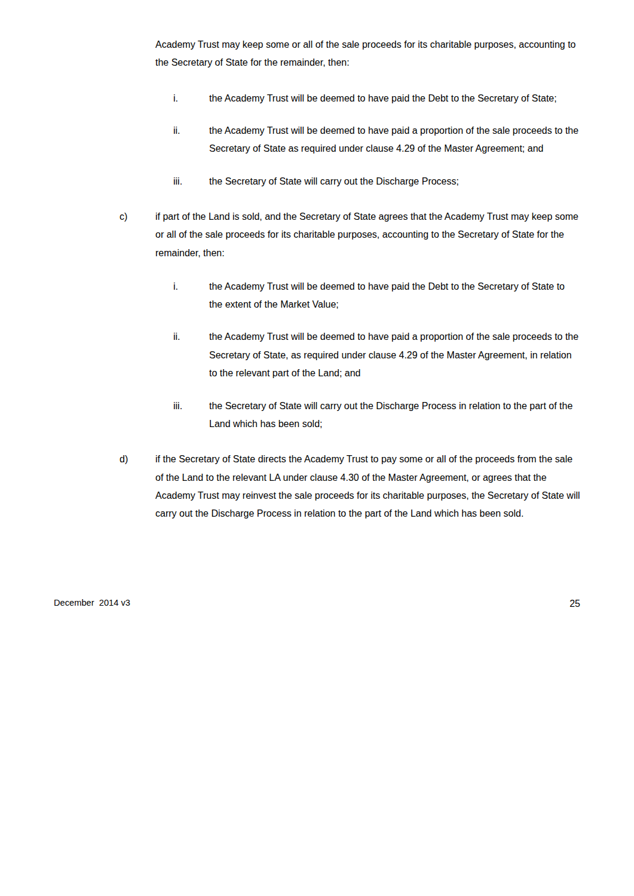Academy Trust may keep some or all of the sale proceeds for its charitable purposes, accounting to the Secretary of State for the remainder, then:
the Academy Trust will be deemed to have paid the Debt to the Secretary of State;
the Academy Trust will be deemed to have paid a proportion of the sale proceeds to the Secretary of State as required under clause 4.29 of the Master Agreement; and
the Secretary of State will carry out the Discharge Process;
c)
if part of the Land is sold, and the Secretary of State agrees that the Academy Trust may keep some or all of the sale proceeds for its charitable purposes, accounting to the Secretary of State for the remainder, then:
the Academy Trust will be deemed to have paid the Debt to the Secretary of State to the extent of the Market Value;
the Academy Trust will be deemed to have paid a proportion of the sale proceeds to the Secretary of State, as required under clause 4.29 of the Master Agreement, in relation to the relevant part of the Land; and
the Secretary of State will carry out the Discharge Process in relation to the part of the Land which has been sold;
d)
if the Secretary of State directs the Academy Trust to pay some or all of the proceeds from the sale of the Land to the relevant LA under clause 4.30 of the Master Agreement, or agrees that the Academy Trust may reinvest the sale proceeds for its charitable purposes, the Secretary of State will carry out the Discharge Process in relation to the part of the Land which has been sold.
December 2014 v3 25